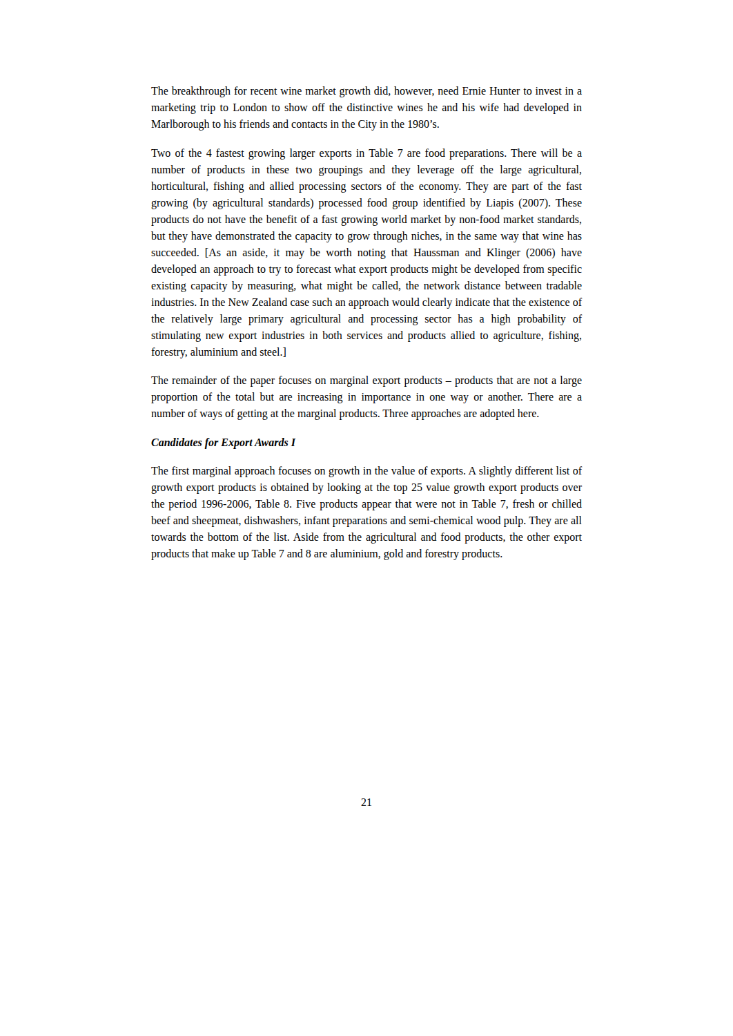The breakthrough for recent wine market growth did, however, need Ernie Hunter to invest in a marketing trip to London to show off the distinctive wines he and his wife had developed in Marlborough to his friends and contacts in the City in the 1980’s.
Two of the 4 fastest growing larger exports in Table 7 are food preparations. There will be a number of products in these two groupings and they leverage off the large agricultural, horticultural, fishing and allied processing sectors of the economy. They are part of the fast growing (by agricultural standards) processed food group identified by Liapis (2007). These products do not have the benefit of a fast growing world market by non-food market standards, but they have demonstrated the capacity to grow through niches, in the same way that wine has succeeded. [As an aside, it may be worth noting that Haussman and Klinger (2006) have developed an approach to try to forecast what export products might be developed from specific existing capacity by measuring, what might be called, the network distance between tradable industries. In the New Zealand case such an approach would clearly indicate that the existence of the relatively large primary agricultural and processing sector has a high probability of stimulating new export industries in both services and products allied to agriculture, fishing, forestry, aluminium and steel.]
The remainder of the paper focuses on marginal export products – products that are not a large proportion of the total but are increasing in importance in one way or another. There are a number of ways of getting at the marginal products. Three approaches are adopted here.
Candidates for Export Awards I
The first marginal approach focuses on growth in the value of exports. A slightly different list of growth export products is obtained by looking at the top 25 value growth export products over the period 1996-2006, Table 8. Five products appear that were not in Table 7, fresh or chilled beef and sheepmeat, dishwashers, infant preparations and semi-chemical wood pulp. They are all towards the bottom of the list. Aside from the agricultural and food products, the other export products that make up Table 7 and 8 are aluminium, gold and forestry products.
21